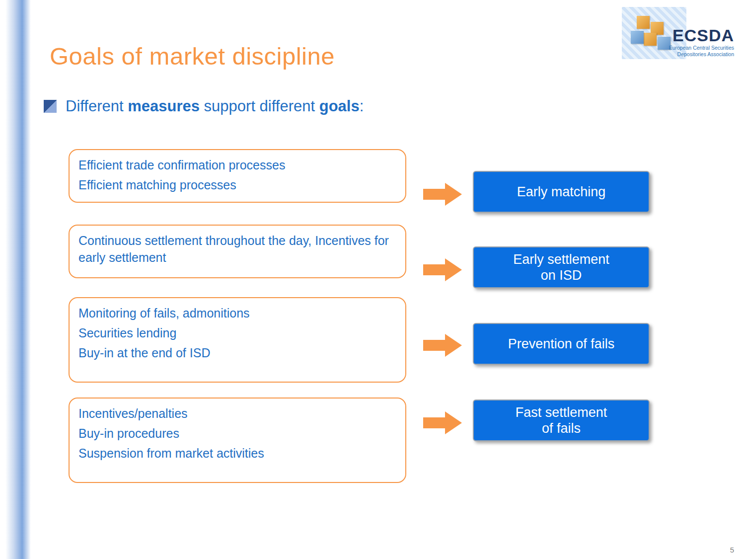Goals of market discipline
ECSDA
European Central Securities
Depositories Association
Different measures support different goals:
Efficient trade confirmation processes
Efficient matching processes
Continuous settlement throughout the day, Incentives for early settlement
Monitoring of fails, admonitions
Securities lending
Buy-in at the end of ISD
Incentives/penalties
Buy-in procedures
Suspension from market activities
Early matching
Early settlement
on ISD
Prevention of fails
Fast settlement
of fails
5